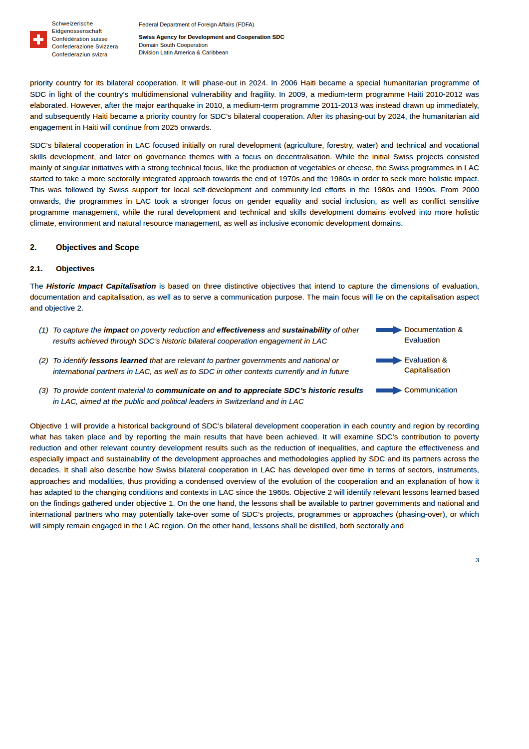Schweizerische Eidgenossenschaft
Confédération suisse
Confederazione Svizzera
Confederaziun svizra
Federal Department of Foreign Affairs (FDFA)
Swiss Agency for Development and Cooperation SDC
Domain South Cooperation
Division Latin America & Caribbean
priority country for its bilateral cooperation. It will phase-out in 2024. In 2006 Haiti became a special humanitarian programme of SDC in light of the country’s multidimensional vulnerability and fragility. In 2009, a medium-term programme Haiti 2010-2012 was elaborated. However, after the major earthquake in 2010, a medium-term programme 2011-2013 was instead drawn up immediately, and subsequently Haiti became a priority country for SDC's bilateral cooperation. After its phasing-out by 2024, the humanitarian aid engagement in Haiti will continue from 2025 onwards.
SDC’s bilateral cooperation in LAC focused initially on rural development (agriculture, forestry, water) and technical and vocational skills development, and later on governance themes with a focus on decentralisation. While the initial Swiss projects consisted mainly of singular initiatives with a strong technical focus, like the production of vegetables or cheese, the Swiss programmes in LAC started to take a more sectorally integrated approach towards the end of 1970s and the 1980s in order to seek more holistic impact. This was followed by Swiss support for local self-development and community-led efforts in the 1980s and 1990s. From 2000 onwards, the programmes in LAC took a stronger focus on gender equality and social inclusion, as well as conflict sensitive programme management, while the rural development and technical and skills development domains evolved into more holistic climate, environment and natural resource management, as well as inclusive economic development domains.
2. Objectives and Scope
2.1. Objectives
The Historic Impact Capitalisation is based on three distinctive objectives that intend to capture the dimensions of evaluation, documentation and capitalisation, as well as to serve a communication purpose. The main focus will lie on the capitalisation aspect and objective 2.
(1)
To capture the impact on poverty reduction and effectiveness and sustainability of other results achieved through SDC’s historic bilateral cooperation engagement in LAC
Documentation & Evaluation
(2)
To identify lessons learned that are relevant to partner governments and national or international partners in LAC, as well as to SDC in other contexts currently and in future
Evaluation & Capitalisation
(3)
To provide content material to communicate on and to appreciate SDC’s historic results in LAC, aimed at the public and political leaders in Switzerland and in LAC
Communication
Objective 1 will provide a historical background of SDC’s bilateral development cooperation in each country and region by recording what has taken place and by reporting the main results that have been achieved. It will examine SDC’s contribution to poverty reduction and other relevant country development results such as the reduction of inequalities, and capture the effectiveness and especially impact and sustainability of the development approaches and methodologies applied by SDC and its partners across the decades. It shall also describe how Swiss bilateral cooperation in LAC has developed over time in terms of sectors, instruments, approaches and modalities, thus providing a condensed overview of the evolution of the cooperation and an explanation of how it has adapted to the changing conditions and contexts in LAC since the 1960s. Objective 2 will identify relevant lessons learned based on the findings gathered under objective 1. On the one hand, the lessons shall be available to partner governments and national and international partners who may potentially take-over some of SDC’s projects, programmes or approaches (phasing-over), or which will simply remain engaged in the LAC region. On the other hand, lessons shall be distilled, both sectorally and
3